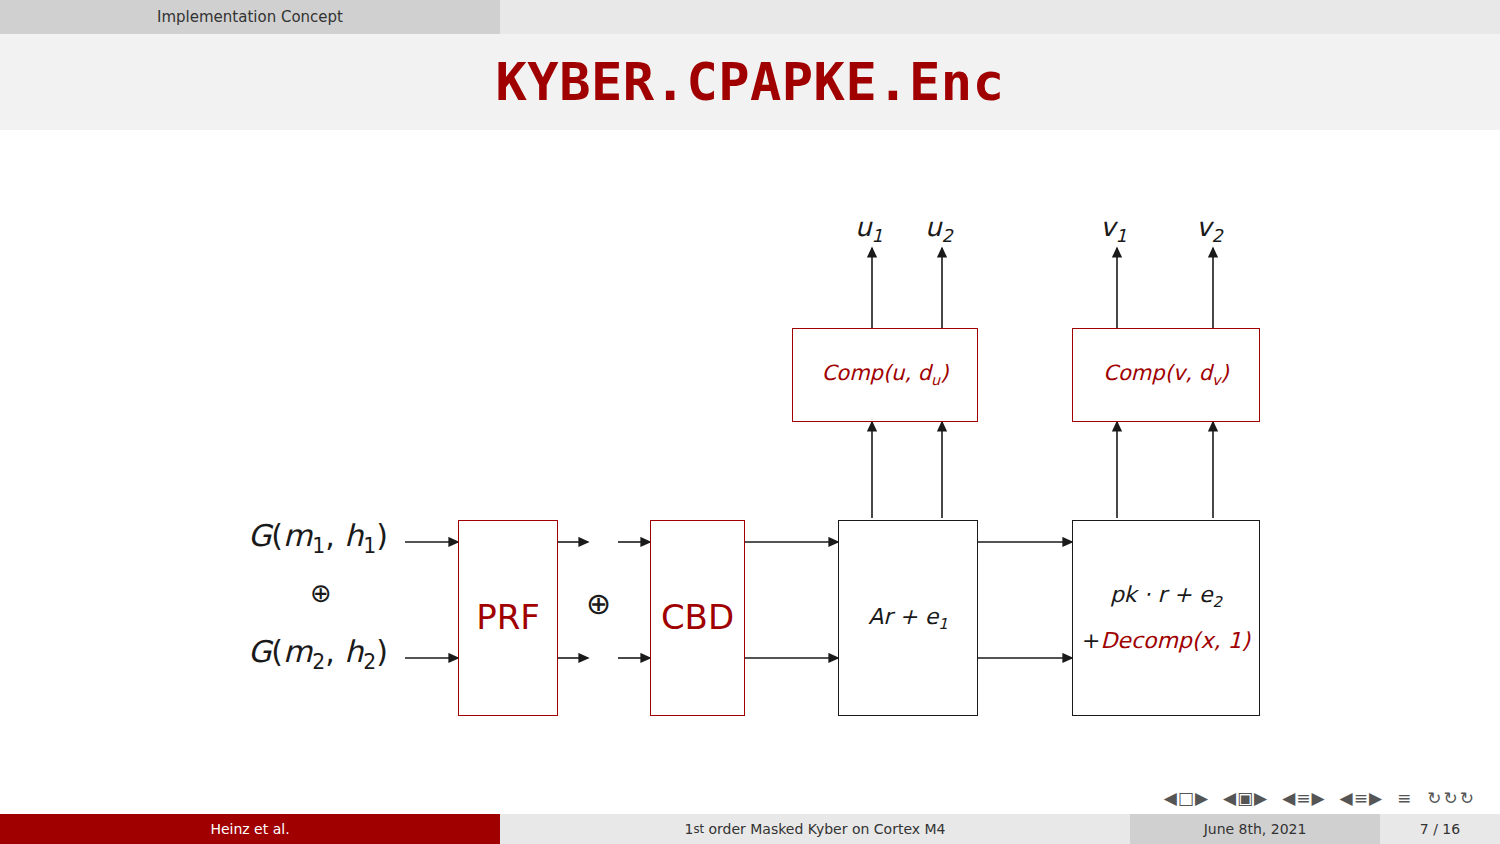Implementation Concept
KYBER.CPAPKE.Enc
u1
u2
v1
v2
Comp(u, du)
Comp(v, dv)
G(m1, h1)
⊕
G(m2, h2)
PRF
⊕
CBD
Ar + e1
pk · r + e2 +Decomp(x, 1)
◀□▶ ◀▣▶ ◀≡▶ ◀≡▶ ≡ ↻↻↻
Heinz et al.
1st order Masked Kyber on Cortex M4
June 8th, 2021
7 / 16